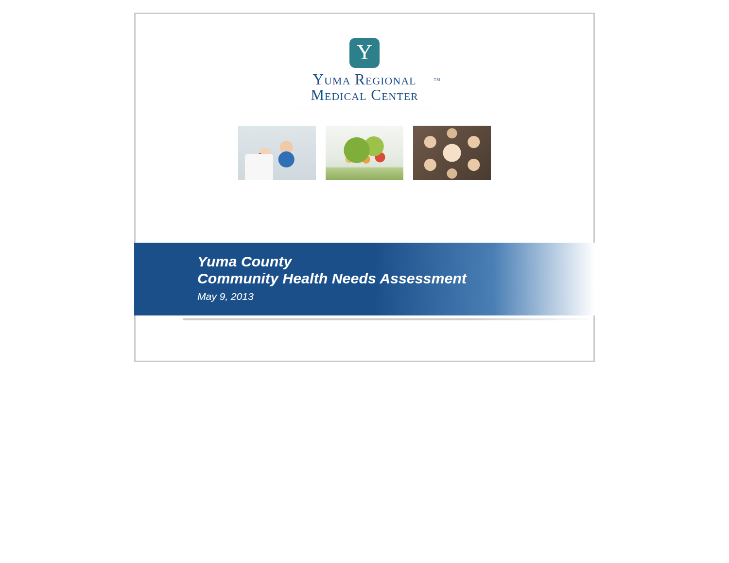Y
Yuma RegionalTM
Medical Center
Yuma County
Community Health Needs Assessment
May 9, 2013